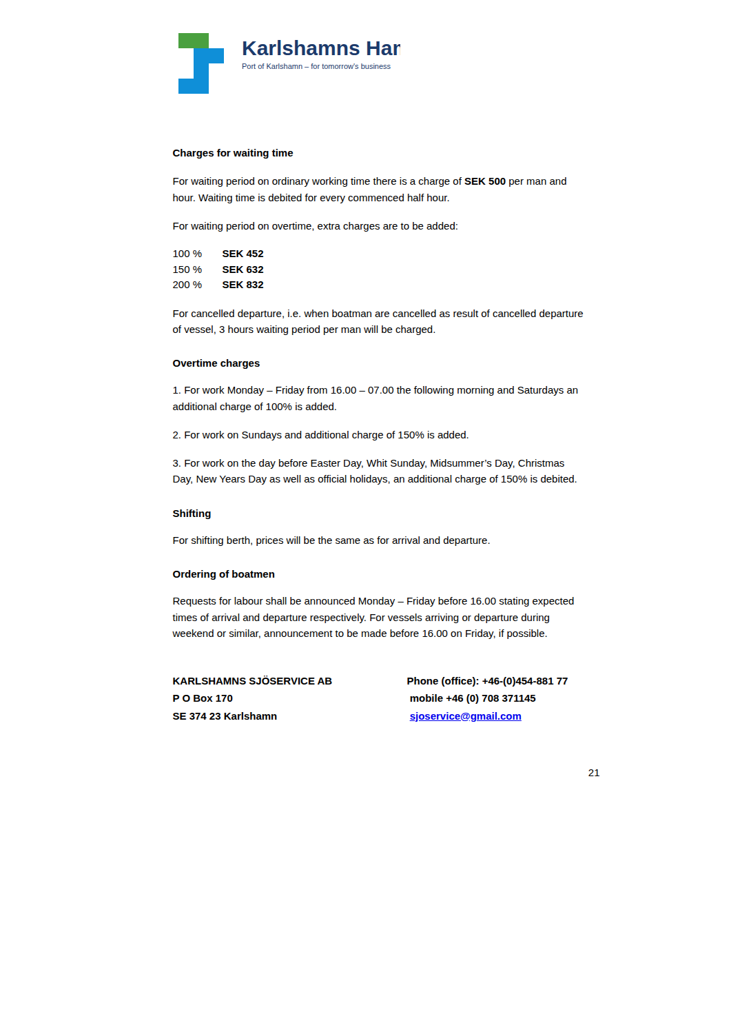Karlshamns Hamn Port of Karlshamn – for tomorrow's business
Charges for waiting time
For waiting period on ordinary working time there is a charge of SEK 500 per man and hour. Waiting time is debited for every commenced half hour.
For waiting period on overtime, extra charges are to be added:
100 % SEK 452
150 % SEK 632
200 % SEK 832
For cancelled departure, i.e. when boatman are cancelled as result of cancelled departure of vessel, 3 hours waiting period per man will be charged.
Overtime charges
1. For work Monday – Friday from 16.00 – 07.00 the following morning and Saturdays an additional charge of 100% is added.
2. For work on Sundays and additional charge of 150% is added.
3. For work on the day before Easter Day, Whit Sunday, Midsummer’s Day, Christmas Day, New Years Day as well as official holidays, an additional charge of 150% is debited.
Shifting
For shifting berth, prices will be the same as for arrival and departure.
Ordering of boatmen
Requests for labour shall be announced Monday – Friday before 16.00 stating expected times of arrival and departure respectively. For vessels arriving or departure during weekend or similar, announcement to be made before 16.00 on Friday, if possible.
| KARLSHAMNS SJÖSERVICE AB | Phone (office): +46-(0)454-881 77 |
| P O Box 170 | mobile +46 (0) 708 371145 |
| SE 374 23 Karlshamn | sjoservice@gmail.com |
21